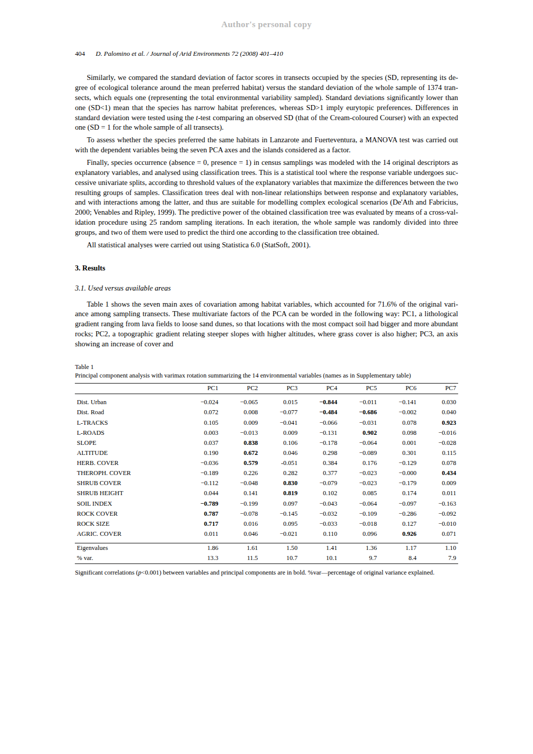Author's personal copy
404 D. Palomino et al. / Journal of Arid Environments 72 (2008) 401–410
Similarly, we compared the standard deviation of factor scores in transects occupied by the species (SD, representing its degree of ecological tolerance around the mean preferred habitat) versus the standard deviation of the whole sample of 1374 transects, which equals one (representing the total environmental variability sampled). Standard deviations significantly lower than one (SD<1) mean that the species has narrow habitat preferences, whereas SD>1 imply eurytopic preferences. Differences in standard deviation were tested using the t-test comparing an observed SD (that of the Cream-coloured Courser) with an expected one (SD = 1 for the whole sample of all transects).
To assess whether the species preferred the same habitats in Lanzarote and Fuerteventura, a MANOVA test was carried out with the dependent variables being the seven PCA axes and the islands considered as a factor.
Finally, species occurrence (absence = 0, presence = 1) in census samplings was modeled with the 14 original descriptors as explanatory variables, and analysed using classification trees. This is a statistical tool where the response variable undergoes successive univariate splits, according to threshold values of the explanatory variables that maximize the differences between the two resulting groups of samples. Classification trees deal with non-linear relationships between response and explanatory variables, and with interactions among the latter, and thus are suitable for modelling complex ecological scenarios (De'Ath and Fabricius, 2000; Venables and Ripley, 1999). The predictive power of the obtained classification tree was evaluated by means of a cross-validation procedure using 25 random sampling iterations. In each iteration, the whole sample was randomly divided into three groups, and two of them were used to predict the third one according to the classification tree obtained.
All statistical analyses were carried out using Statistica 6.0 (StatSoft, 2001).
3. Results
3.1. Used versus available areas
Table 1 shows the seven main axes of covariation among habitat variables, which accounted for 71.6% of the original variance among sampling transects. These multivariate factors of the PCA can be worded in the following way: PC1, a lithological gradient ranging from lava fields to loose sand dunes, so that locations with the most compact soil had bigger and more abundant rocks; PC2, a topographic gradient relating steeper slopes with higher altitudes, where grass cover is also higher; PC3, an axis showing an increase of cover and
Table 1 Principal component analysis with varimax rotation summarizing the 14 environmental variables (names as in Supplementary table)
| | PC1 | PC2 | PC3 | PC4 | PC5 | PC6 | PC7 |
| --- | --- | --- | --- | --- | --- | --- | --- |
| Dist. Urban | −0.024 | −0.065 | 0.015 | −0.844 | −0.011 | −0.141 | 0.030 |
| Dist. Road | 0.072 | 0.008 | −0.077 | −0.484 | −0.686 | −0.002 | 0.040 |
| L-TRACKS | 0.105 | 0.009 | −0.041 | −0.066 | −0.031 | 0.078 | 0.923 |
| L-ROADS | 0.003 | −0.013 | 0.009 | −0.131 | 0.902 | 0.098 | −0.016 |
| SLOPE | 0.037 | 0.838 | 0.106 | −0.178 | −0.064 | 0.001 | −0.028 |
| ALTITUDE | 0.190 | 0.672 | 0.046 | 0.298 | −0.089 | 0.301 | 0.115 |
| HERB. COVER | −0.036 | 0.579 | -0.051 | 0.384 | 0.176 | −0.129 | 0.078 |
| THEROPH. COVER | −0.189 | 0.226 | 0.282 | 0.377 | −0.023 | −0.000 | 0.434 |
| SHRUB COVER | −0.112 | −0.048 | 0.830 | −0.079 | −0.023 | −0.179 | 0.009 |
| SHRUB HEIGHT | 0.044 | 0.141 | 0.819 | 0.102 | 0.085 | 0.174 | 0.011 |
| SOIL INDEX | −0.789 | −0.199 | 0.097 | −0.043 | −0.064 | −0.097 | −0.163 |
| ROCK COVER | 0.787 | −0.078 | −0.145 | −0.032 | −0.109 | −0.286 | −0.092 |
| ROCK SIZE | 0.717 | 0.016 | 0.095 | −0.033 | −0.018 | 0.127 | −0.010 |
| AGRIC. COVER | 0.011 | 0.046 | −0.021 | 0.110 | 0.096 | 0.926 | 0.071 |
| Eigenvalues | 1.86 | 1.61 | 1.50 | 1.41 | 1.36 | 1.17 | 1.10 |
| % var. | 13.3 | 11.5 | 10.7 | 10.1 | 9.7 | 8.4 | 7.9 |
Significant correlations (p<0.001) between variables and principal components are in bold. %var—percentage of original variance explained.